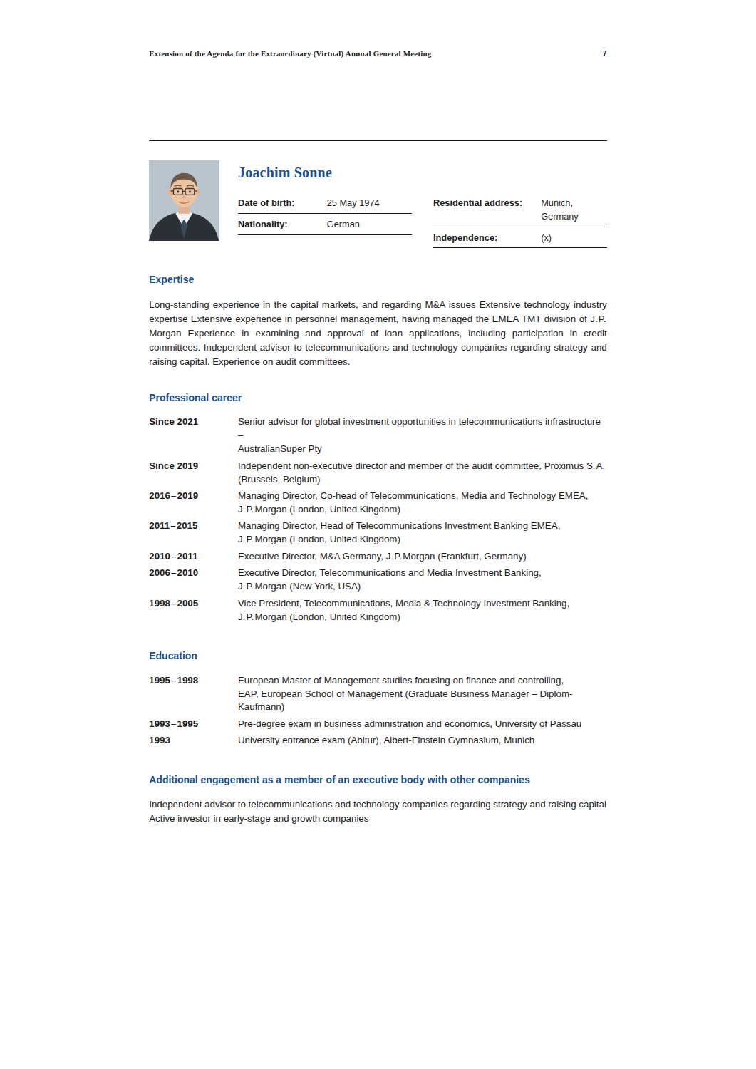Extension of the Agenda for the Extraordinary (Virtual) Annual General Meeting 7
Joachim Sonne
Date of birth: 25 May 1974
Nationality: German
Residential address: Munich, Germany
Independence: (x)
Expertise
Long-standing experience in the capital markets, and regarding M&A issues Extensive technology industry expertise Extensive experience in personnel management, having managed the EMEA TMT division of J. P. Morgan Experience in examining and approval of loan applications, including participation in credit committees. Independent advisor to telecommunications and technology companies regarding strategy and raising capital. Experience on audit committees.
Professional career
| Since 2021 | Senior advisor for global investment opportunities in telecommunications infrastructure – AustralianSuper Pty |
| Since 2019 | Independent non-executive director and member of the audit committee, Proximus S. A. (Brussels, Belgium) |
| 2016 – 2019 | Managing Director, Co-head of Telecommunications, Media and Technology EMEA, J. P. Morgan (London, United Kingdom) |
| 2011 – 2015 | Managing Director, Head of Telecommunications Investment Banking EMEA, J. P. Morgan (London, United Kingdom) |
| 2010 – 2011 | Executive Director, M&A Germany, J. P. Morgan (Frankfurt, Germany) |
| 2006 – 2010 | Executive Director, Telecommunications and Media Investment Banking, J. P. Morgan (New York, USA) |
| 1998 – 2005 | Vice President, Telecommunications, Media & Technology Investment Banking, J. P. Morgan (London, United Kingdom) |
Education
| 1995 – 1998 | European Master of Management studies focusing on finance and controlling, EAP, European School of Management (Graduate Business Manager – Diplom-Kaufmann) |
| 1993 – 1995 | Pre-degree exam in business administration and economics, University of Passau |
| 1993 | University entrance exam (Abitur), Albert-Einstein Gymnasium, Munich |
Additional engagement as a member of an executive body with other companies
Independent advisor to telecommunications and technology companies regarding strategy and raising capital
Active investor in early-stage and growth companies